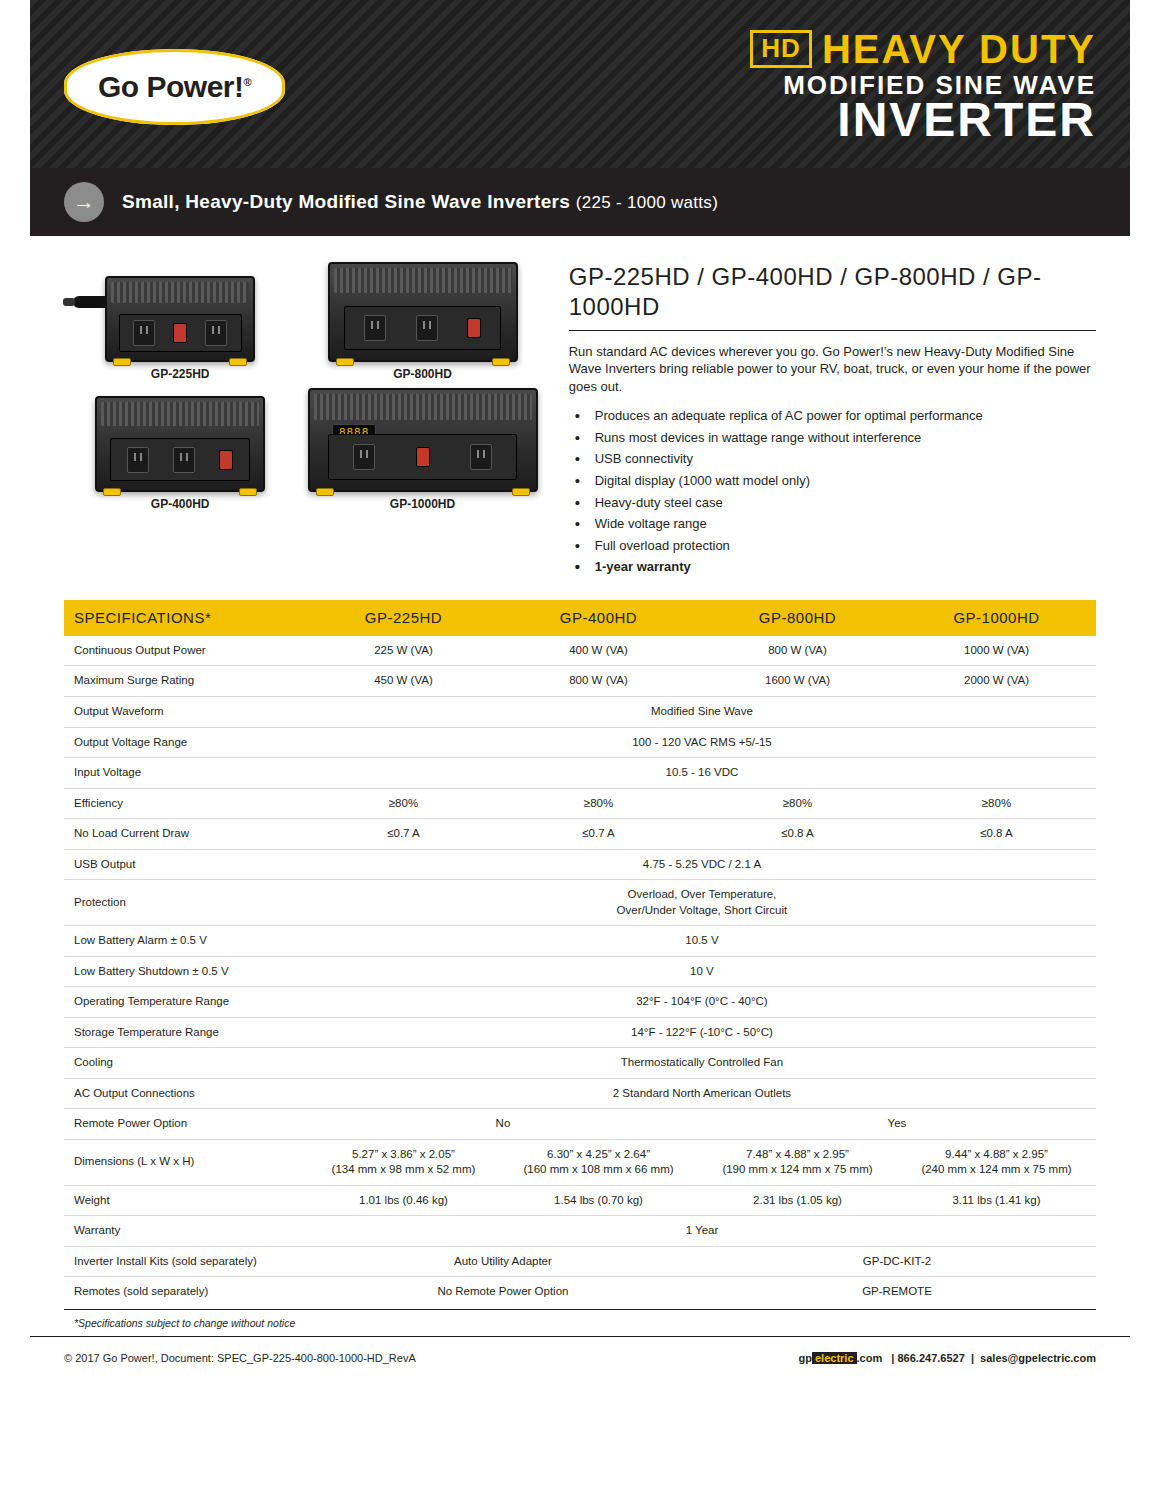Go Power!®
HD HEAVY DUTY
MODIFIED SINE WAVE
INVERTER
→
Small, Heavy-Duty Modified Sine Wave Inverters (225 - 1000 watts)
GP-225HD
GP-800HD
GP-400HD
8888
GP-1000HD
GP-225HD / GP-400HD / GP-800HD / GP-1000HD
Run standard AC devices wherever you go. Go Power!’s new Heavy-Duty Modified Sine Wave Inverters bring reliable power to your RV, boat, truck, or even your home if the power goes out.
Produces an adequate replica of AC power for optimal performance
Runs most devices in wattage range without interference
USB connectivity
Digital display (1000 watt model only)
Heavy-duty steel case
Wide voltage range
Full overload protection
1-year warranty
| SPECIFICATIONS* | GP-225HD | GP-400HD | GP-800HD | GP-1000HD |
| --- | --- | --- | --- | --- |
| Continuous Output Power | 225 W (VA) | 400 W (VA) | 800 W (VA) | 1000 W (VA) |
| Maximum Surge Rating | 450 W (VA) | 800 W (VA) | 1600 W (VA) | 2000 W (VA) |
| Output Waveform | Modified Sine Wave |
| Output Voltage Range | 100 - 120 VAC RMS +5/-15 |
| Input Voltage | 10.5 - 16 VDC |
| Efficiency | ≥80% | ≥80% | ≥80% | ≥80% |
| No Load Current Draw | ≤0.7 A | ≤0.7 A | ≤0.8 A | ≤0.8 A |
| USB Output | 4.75 - 5.25 VDC / 2.1 A |
| Protection | Overload, Over Temperature, Over/Under Voltage, Short Circuit |
| Low Battery Alarm ± 0.5 V | 10.5 V |
| Low Battery Shutdown ± 0.5 V | 10 V |
| Operating Temperature Range | 32°F - 104°F (0°C - 40°C) |
| Storage Temperature Range | 14°F - 122°F (-10°C - 50°C) |
| Cooling | Thermostatically Controlled Fan |
| AC Output Connections | 2 Standard North American Outlets |
| Remote Power Option | No | Yes |
| Dimensions (L x W x H) | 5.27” x 3.86” x 2.05” (134 mm x 98 mm x 52 mm) | 6.30” x 4.25” x 2.64” (160 mm x 108 mm x 66 mm) | 7.48” x 4.88” x 2.95” (190 mm x 124 mm x 75 mm) | 9.44” x 4.88” x 2.95” (240 mm x 124 mm x 75 mm) |
| Weight | 1.01 lbs (0.46 kg) | 1.54 lbs (0.70 kg) | 2.31 lbs (1.05 kg) | 3.11 lbs (1.41 kg) |
| Warranty | 1 Year |
| Inverter Install Kits (sold separately) | Auto Utility Adapter | GP-DC-KIT-2 |
| Remotes (sold separately) | No Remote Power Option | GP-REMOTE |
*Specifications subject to change without notice
© 2017 Go Power!, Document: SPEC_GP-225-400-800-1000-HD_RevA
gp electric.com | 866.247.6527 | sales@gpelectric.com